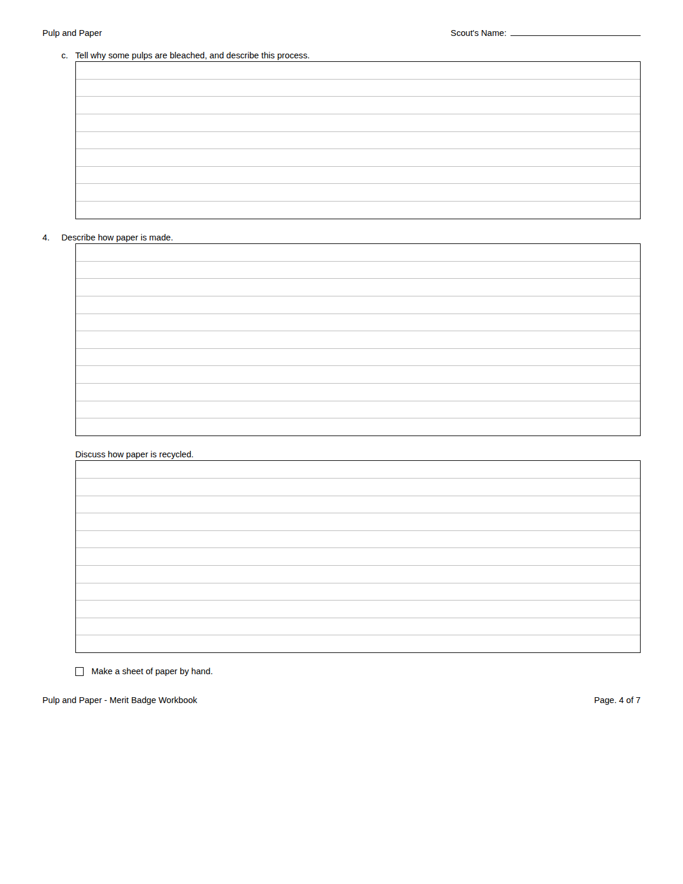Pulp and Paper
Scout's Name:
c.
Tell why some pulps are bleached, and describe this process.
4.
Describe how paper is made.
Discuss how paper is recycled.
Make a sheet of paper by hand.
Pulp and Paper - Merit Badge Workbook
Page. 4 of 7